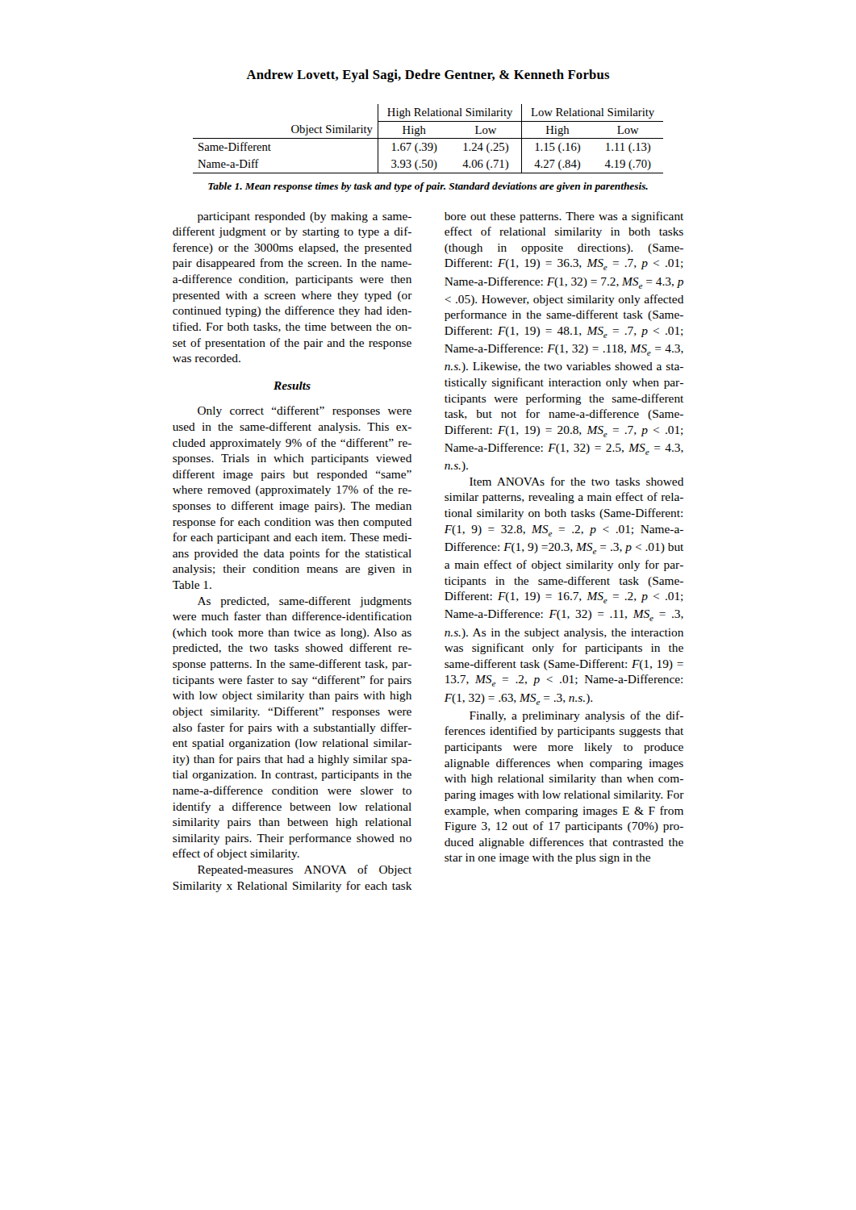Andrew Lovett, Eyal Sagi, Dedre Gentner, & Kenneth Forbus
| | | High Relational Similarity | Low Relational Similarity |
| | Object Similarity | High | Low | High | Low |
| Same-Different | | 1.67 (.39) | 1.24 (.25) | 1.15 (.16) | 1.11 (.13) |
| Name-a-Diff | | 3.93 (.50) | 4.06 (.71) | 4.27 (.84) | 4.19 (.70) |
Table 1. Mean response times by task and type of pair. Standard deviations are given in parenthesis.
participant responded (by making a same-different judgment or by starting to type a difference) or the 3000ms elapsed, the presented pair disappeared from the screen. In the name-a-difference condition, participants were then presented with a screen where they typed (or continued typing) the difference they had identified. For both tasks, the time between the onset of presentation of the pair and the response was recorded.
Results
Only correct “different” responses were used in the same-different analysis. This excluded approximately 9% of the “different” responses. Trials in which participants viewed different image pairs but responded “same” where removed (approximately 17% of the responses to different image pairs). The median response for each condition was then computed for each participant and each item. These medians provided the data points for the statistical analysis; their condition means are given in Table 1.
As predicted, same-different judgments were much faster than difference-identification (which took more than twice as long). Also as predicted, the two tasks showed different response patterns. In the same-different task, participants were faster to say “different” for pairs with low object similarity than pairs with high object similarity. “Different” responses were also faster for pairs with a substantially different spatial organization (low relational similarity) than for pairs that had a highly similar spatial organization. In contrast, participants in the name-a-difference condition were slower to identify a difference between low relational similarity pairs than between high relational similarity pairs. Their performance showed no effect of object similarity.
Repeated-measures ANOVA of Object Similarity x Relational Similarity for each task bore out these patterns. There was a significant effect of relational similarity in both tasks (though in opposite directions). (Same-Different: F(1, 19) = 36.3, MSe = .7, p < .01; Name-a-Difference: F(1, 32) = 7.2, MSe = 4.3, p < .05). However, object similarity only affected performance in the same-different task (Same-Different: F(1, 19) = 48.1, MSe = .7, p < .01; Name-a-Difference: F(1, 32) = .118, MSe = 4.3, n.s.). Likewise, the two variables showed a statistically significant interaction only when participants were performing the same-different task, but not for name-a-difference (Same-Different: F(1, 19) = 20.8, MSe = .7, p < .01; Name-a-Difference: F(1, 32) = 2.5, MSe = 4.3, n.s.).
Item ANOVAs for the two tasks showed similar patterns, revealing a main effect of relational similarity on both tasks (Same-Different: F(1, 9) = 32.8, MSe = .2, p < .01; Name-a-Difference: F(1, 9) =20.3, MSe = .3, p < .01) but a main effect of object similarity only for participants in the same-different task (Same-Different: F(1, 19) = 16.7, MSe = .2, p < .01; Name-a-Difference: F(1, 32) = .11, MSe = .3, n.s.). As in the subject analysis, the interaction was significant only for participants in the same-different task (Same-Different: F(1, 19) = 13.7, MSe = .2, p < .01; Name-a-Difference: F(1, 32) = .63, MSe = .3, n.s.).
Finally, a preliminary analysis of the differences identified by participants suggests that participants were more likely to produce alignable differences when comparing images with high relational similarity than when comparing images with low relational similarity. For example, when comparing images E & F from Figure 3, 12 out of 17 participants (70%) produced alignable differences that contrasted the star in one image with the plus sign in the